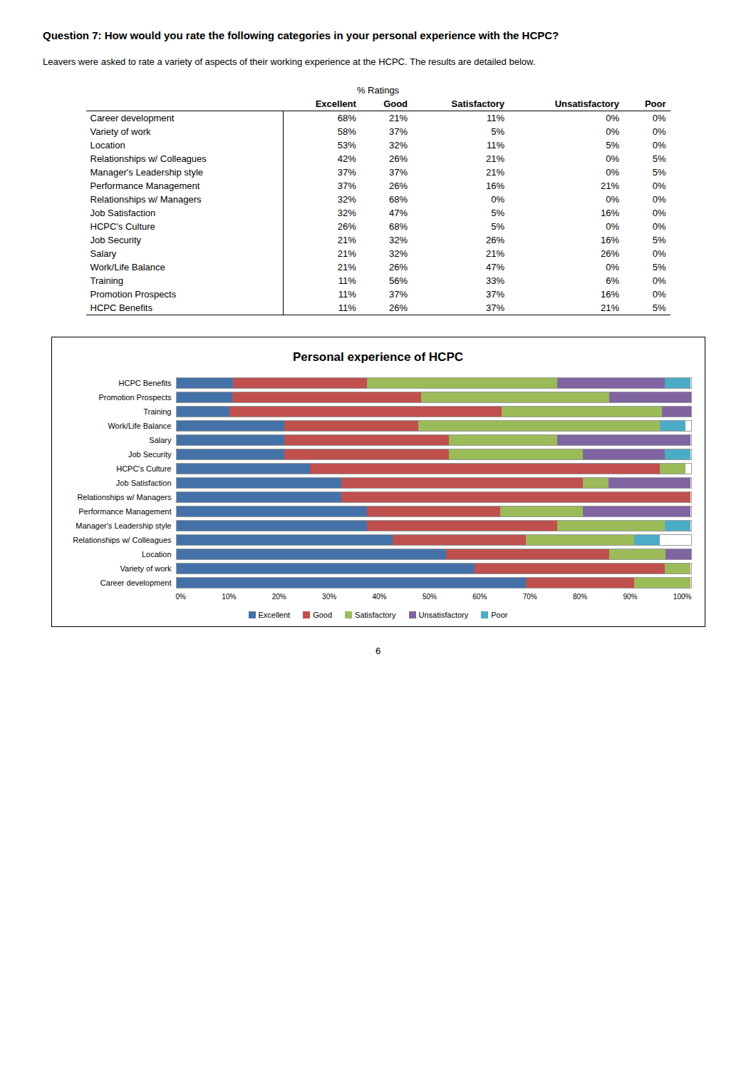Question 7: How would you rate the following categories in your personal experience with the HCPC?
Leavers were asked to rate a variety of aspects of their working experience at the HCPC. The results are detailed below.
% Ratings
| | Excellent | Good | Satisfactory | Unsatisfactory | Poor |
| --- | --- | --- | --- | --- | --- |
| Career development | 68% | 21% | 11% | 0% | 0% |
| Variety of work | 58% | 37% | 5% | 0% | 0% |
| Location | 53% | 32% | 11% | 5% | 0% |
| Relationships w/ Colleagues | 42% | 26% | 21% | 0% | 5% |
| Manager's Leadership style | 37% | 37% | 21% | 0% | 5% |
| Performance Management | 37% | 26% | 16% | 21% | 0% |
| Relationships w/ Managers | 32% | 68% | 0% | 0% | 0% |
| Job Satisfaction | 32% | 47% | 5% | 16% | 0% |
| HCPC's Culture | 26% | 68% | 5% | 0% | 0% |
| Job Security | 21% | 32% | 26% | 16% | 5% |
| Salary | 21% | 32% | 21% | 26% | 0% |
| Work/Life Balance | 21% | 26% | 47% | 0% | 5% |
| Training | 11% | 56% | 33% | 6% | 0% |
| Promotion Prospects | 11% | 37% | 37% | 16% | 0% |
| HCPC Benefits | 11% | 26% | 37% | 21% | 5% |
Personal experience of HCPC
HCPC Benefits
Promotion Prospects
Training
Work/Life Balance
Salary
Job Security
HCPC's Culture
Job Satisfaction
Relationships w/ Managers
Performance Management
Manager's Leadership style
Relationships w/ Colleagues
Location
Variety of work
Career development
0% 10% 20% 30% 40% 50% 60% 70% 80% 90% 100%
Excellent
Good
Satisfactory
Unsatisfactory
Poor
6